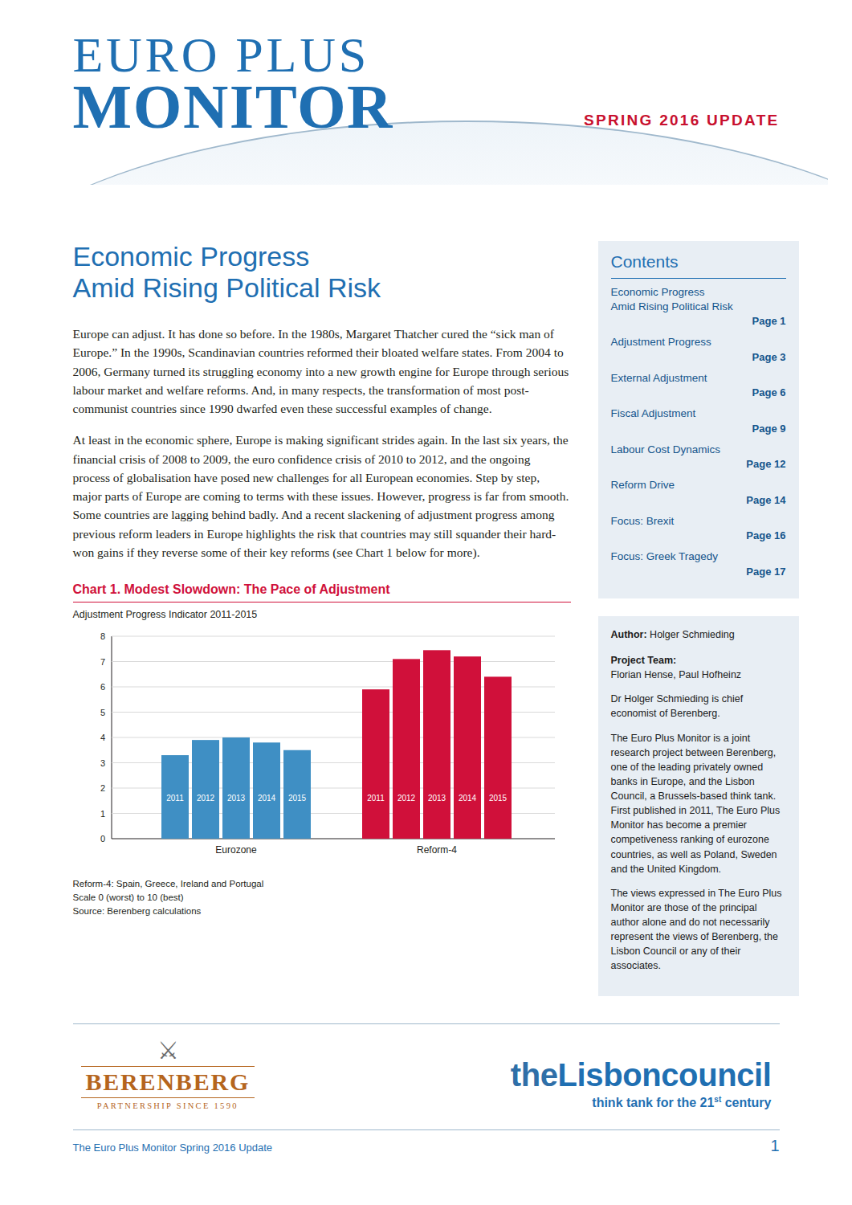EURO PLUS MONITOR
SPRING 2016 UPDATE
Economic Progress
Amid Rising Political Risk
Europe can adjust. It has done so before. In the 1980s, Margaret Thatcher cured the “sick man of Europe.” In the 1990s, Scandinavian countries reformed their bloated welfare states. From 2004 to 2006, Germany turned its struggling economy into a new growth engine for Europe through serious labour market and welfare reforms. And, in many respects, the transformation of most post-communist countries since 1990 dwarfed even these successful examples of change.
At least in the economic sphere, Europe is making significant strides again. In the last six years, the financial crisis of 2008 to 2009, the euro confidence crisis of 2010 to 2012, and the ongoing process of globalisation have posed new challenges for all European economies. Step by step, major parts of Europe are coming to terms with these issues. However, progress is far from smooth. Some countries are lagging behind badly. And a recent slackening of adjustment progress among previous reform leaders in Europe highlights the risk that countries may still squander their hard-won gains if they reverse some of their key reforms (see Chart 1 below for more).
Chart 1. Modest Slowdown: The Pace of Adjustment
Adjustment Progress Indicator 2011-2015
8 7 6 5 4 3 2 1 0 2011 2012 2013 2014 2015 2011 2012 2013 2014 2015 Eurozone Reform-4
Reform-4: Spain, Greece, Ireland and Portugal
Scale 0 (worst) to 10 (best)
Source: Berenberg calculations
Contents
Economic Progress
Amid Rising Political Risk
Page 1
Adjustment Progress
Page 3
External Adjustment
Page 6
Fiscal Adjustment
Page 9
Labour Cost Dynamics
Page 12
Reform Drive
Page 14
Focus: Brexit
Page 16
Focus: Greek Tragedy
Page 17
Author: Holger Schmieding
Project Team:
Florian Hense, Paul Hofheinz
Dr Holger Schmieding is chief economist of Berenberg.
The Euro Plus Monitor is a joint research project between Berenberg, one of the leading privately owned banks in Europe, and the Lisbon Council, a Brussels-based think tank. First published in 2011, The Euro Plus Monitor has become a premier competiveness ranking of eurozone countries, as well as Poland, Sweden and the United Kingdom.
The views expressed in The Euro Plus Monitor are those of the principal author alone and do not necessarily represent the views of Berenberg, the Lisbon Council or any of their associates.
⚔
BERENBERG
PARTNERSHIP SINCE 1590
the Lisbon council
think tank for the 21st century
The Euro Plus Monitor Spring 2016 Update
1